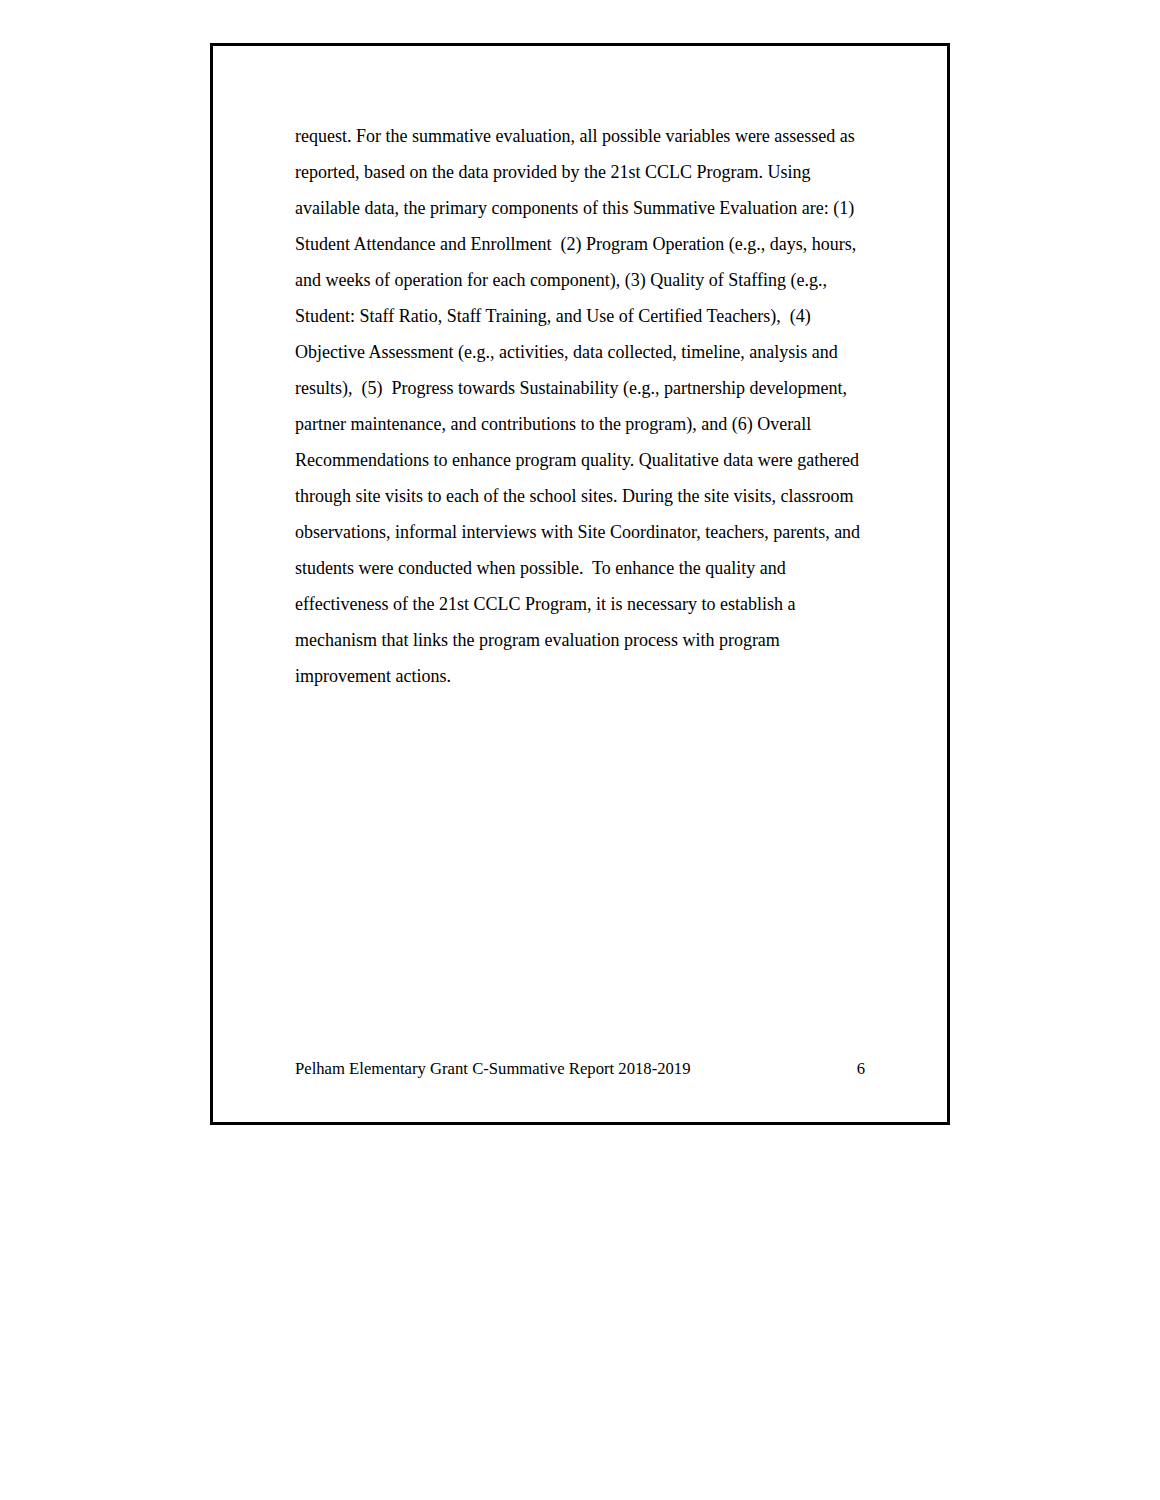request. For the summative evaluation, all possible variables were assessed as reported, based on the data provided by the 21st CCLC Program. Using available data, the primary components of this Summative Evaluation are: (1) Student Attendance and Enrollment (2) Program Operation (e.g., days, hours, and weeks of operation for each component), (3) Quality of Staffing (e.g., Student: Staff Ratio, Staff Training, and Use of Certified Teachers), (4) Objective Assessment (e.g., activities, data collected, timeline, analysis and results), (5) Progress towards Sustainability (e.g., partnership development, partner maintenance, and contributions to the program), and (6) Overall Recommendations to enhance program quality. Qualitative data were gathered through site visits to each of the school sites. During the site visits, classroom observations, informal interviews with Site Coordinator, teachers, parents, and students were conducted when possible. To enhance the quality and effectiveness of the 21st CCLC Program, it is necessary to establish a mechanism that links the program evaluation process with program improvement actions.
Pelham Elementary Grant C-Summative Report 2018-2019 6